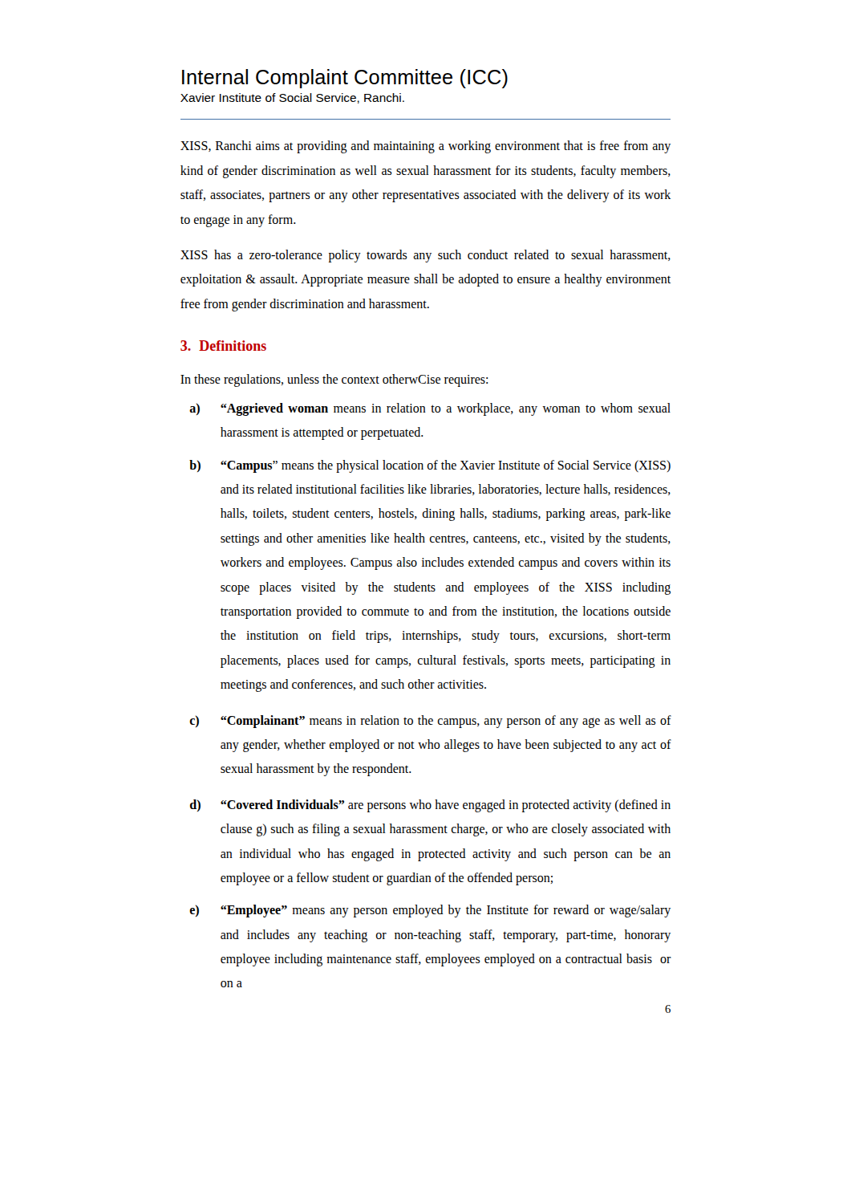Internal Complaint Committee (ICC)
Xavier Institute of Social Service, Ranchi.
XISS, Ranchi aims at providing and maintaining a working environment that is free from any kind of gender discrimination as well as sexual harassment for its students, faculty members, staff, associates, partners or any other representatives associated with the delivery of its work to engage in any form.
XISS has a zero-tolerance policy towards any such conduct related to sexual harassment, exploitation & assault. Appropriate measure shall be adopted to ensure a healthy environment free from gender discrimination and harassment.
3. Definitions
In these regulations, unless the context otherwCise requires:
a) “Aggrieved woman means in relation to a workplace, any woman to whom sexual harassment is attempted or perpetuated.
b) “Campus” means the physical location of the Xavier Institute of Social Service (XISS) and its related institutional facilities like libraries, laboratories, lecture halls, residences, halls, toilets, student centers, hostels, dining halls, stadiums, parking areas, park-like settings and other amenities like health centres, canteens, etc., visited by the students, workers and employees. Campus also includes extended campus and covers within its scope places visited by the students and employees of the XISS including transportation provided to commute to and from the institution, the locations outside the institution on field trips, internships, study tours, excursions, short-term placements, places used for camps, cultural festivals, sports meets, participating in meetings and conferences, and such other activities.
c) “Complainant” means in relation to the campus, any person of any age as well as of any gender, whether employed or not who alleges to have been subjected to any act of sexual harassment by the respondent.
d) “Covered Individuals” are persons who have engaged in protected activity (defined in clause g) such as filing a sexual harassment charge, or who are closely associated with an individual who has engaged in protected activity and such person can be an employee or a fellow student or guardian of the offended person;
e) “Employee” means any person employed by the Institute for reward or wage/salary and includes any teaching or non-teaching staff, temporary, part-time, honorary employee including maintenance staff, employees employed on a contractual basis or on a
6